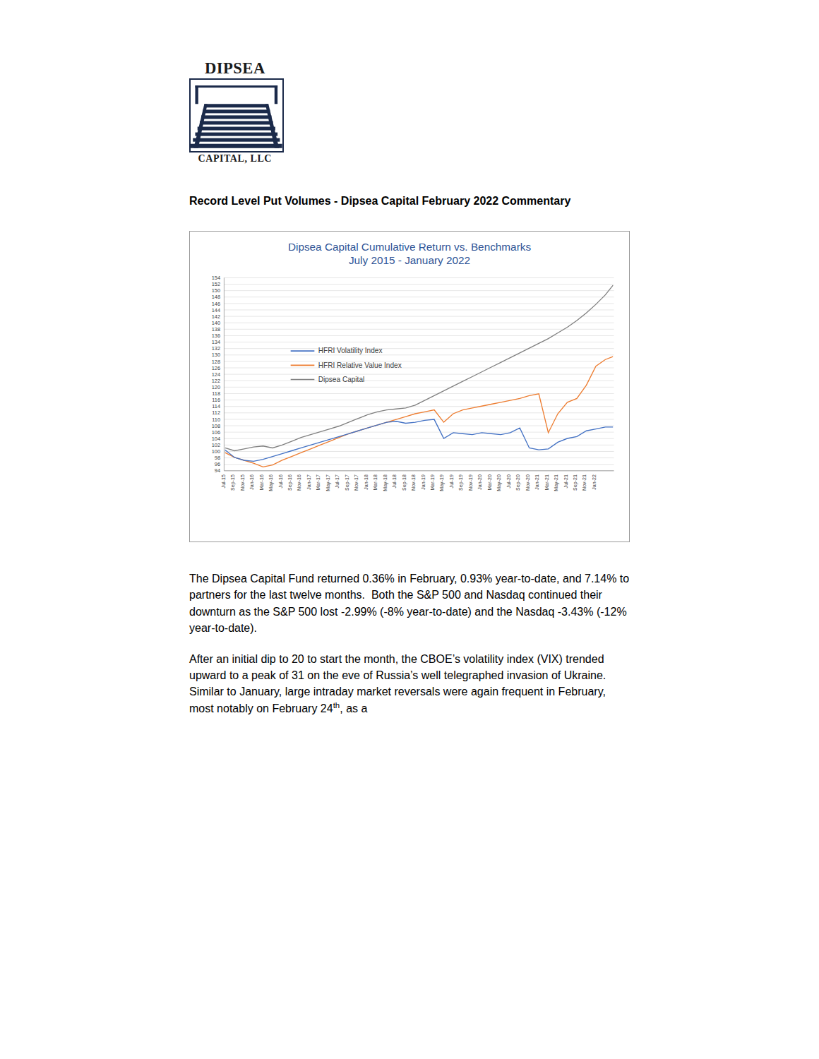DIPSEA
CAPITAL, LLC
Record Level Put Volumes - Dipsea Capital February 2022 Commentary
Dipsea Capital Cumulative Return vs. Benchmarks
July 2015 - January 2022
154 152 150 148 146 144 142 140 138 136 134 132 130 128 126 124 122 120 118 116 114 112 110 108 106 104 102 100 98 96 94 HFRI Volatility Index HFRI Relative Value Index Dipsea Capital Jul-15 Sep-15 Nov-15 Jan-16 Mar-16 May-16 Jul-16 Sep-16 Nov-16 Jan-17 Mar-17 May-17 Jul-17 Sep-17 Nov-17 Jan-18 Mar-18 May-18 Jul-18 Sep-18 Nov-18 Jan-19 Mar-19 May-19 Jul-19 Sep-19 Nov-19 Jan-20 Mar-20 May-20 Jul-20 Sep-20 Nov-20 Jan-21 Mar-21 May-21 Jul-21 Sep-21 Nov-21 Jan-22
The Dipsea Capital Fund returned 0.36% in February, 0.93% year-to-date, and 7.14% to partners for the last twelve months. Both the S&P 500 and Nasdaq continued their downturn as the S&P 500 lost -2.99% (-8% year-to-date) and the Nasdaq -3.43% (-12% year-to-date).
After an initial dip to 20 to start the month, the CBOE’s volatility index (VIX) trended upward to a peak of 31 on the eve of Russia’s well telegraphed invasion of Ukraine. Similar to January, large intraday market reversals were again frequent in February, most notably on February 24th, as a